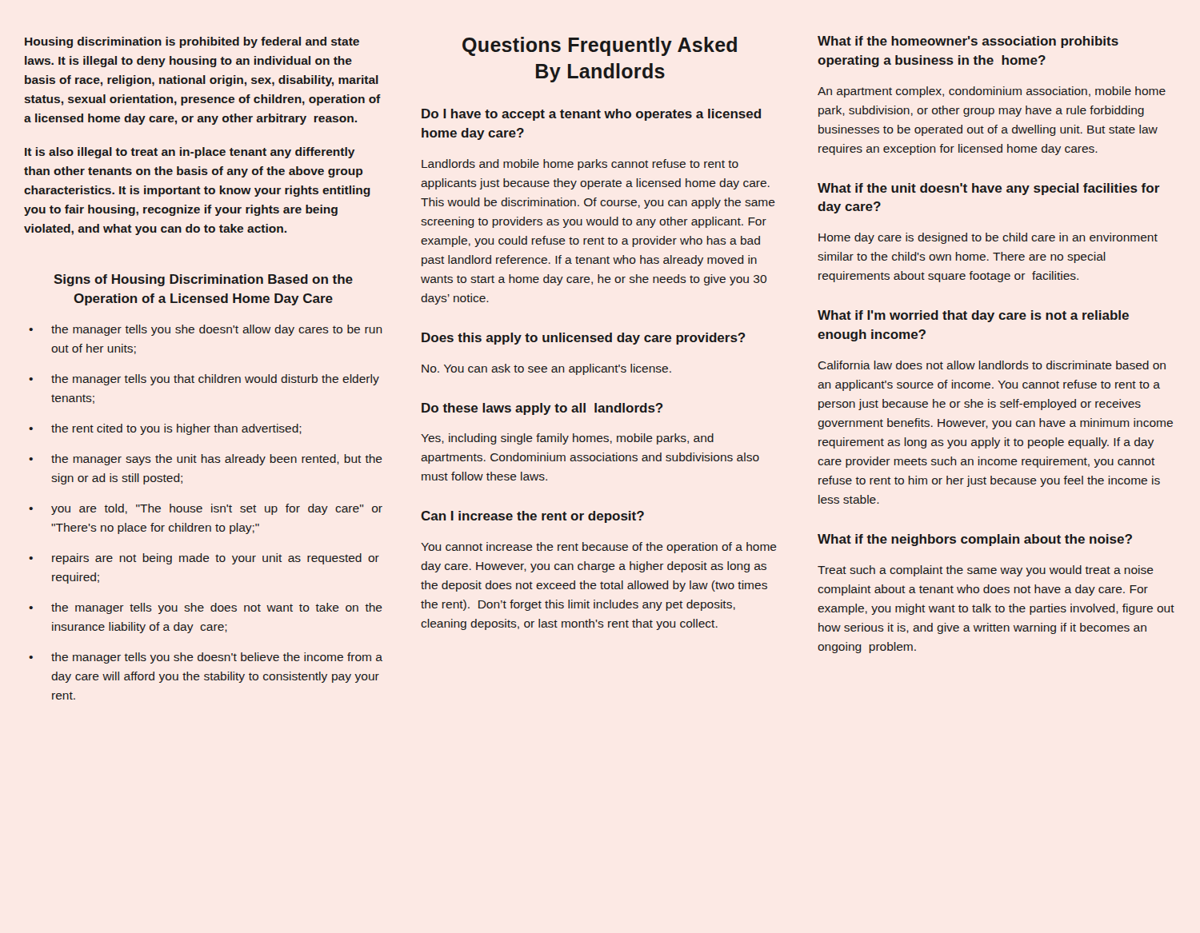Housing discrimination is prohibited by federal and state laws. It is illegal to deny housing to an individual on the basis of race, religion, national origin, sex, disability, marital status, sexual orientation, presence of children, operation of a licensed home day care, or any other arbitrary reason.
It is also illegal to treat an in-place tenant any differently than other tenants on the basis of any of the above group characteristics. It is important to know your rights entitling you to fair housing, recognize if your rights are being violated, and what you can do to take action.
Signs of Housing Discrimination Based on the Operation of a Licensed Home Day Care
the manager tells you she doesn't allow day cares to be run out of her units;
the manager tells you that children would disturb the elderly tenants;
the rent cited to you is higher than advertised;
the manager says the unit has already been rented, but the sign or ad is still posted;
you are told, "The house isn't set up for day care" or "There's no place for children to play;"
repairs are not being made to your unit as requested or required;
the manager tells you she does not want to take on the insurance liability of a day care;
the manager tells you she doesn't believe the income from a day care will afford you the stability to consistently pay your rent.
Questions Frequently Asked
By Landlords
Do I have to accept a tenant who operates a licensed home day care?
Landlords and mobile home parks cannot refuse to rent to applicants just because they operate a licensed home day care. This would be discrimination. Of course, you can apply the same screening to providers as you would to any other applicant. For example, you could refuse to rent to a provider who has a bad past landlord reference. If a tenant who has already moved in wants to start a home day care, he or she needs to give you 30 days’ notice.
Does this apply to unlicensed day care providers?
No. You can ask to see an applicant's license.
Do these laws apply to all landlords?
Yes, including single family homes, mobile parks, and apartments. Condominium associations and subdivisions also must follow these laws.
Can I increase the rent or deposit?
You cannot increase the rent because of the operation of a home day care. However, you can charge a higher deposit as long as the deposit does not exceed the total allowed by law (two times the rent). Don’t forget this limit includes any pet deposits, cleaning deposits, or last month's rent that you collect.
What if the homeowner's association prohibits operating a business in the home?
An apartment complex, condominium association, mobile home park, subdivision, or other group may have a rule forbidding businesses to be operated out of a dwelling unit. But state law requires an exception for licensed home day cares.
What if the unit doesn't have any special facilities for day care?
Home day care is designed to be child care in an environment similar to the child's own home. There are no special requirements about square footage or facilities.
What if I'm worried that day care is not a reliable enough income?
California law does not allow landlords to discriminate based on an applicant's source of income. You cannot refuse to rent to a person just because he or she is self-employed or receives government benefits. However, you can have a minimum income requirement as long as you apply it to people equally. If a day care provider meets such an income requirement, you cannot refuse to rent to him or her just because you feel the income is less stable.
What if the neighbors complain about the noise?
Treat such a complaint the same way you would treat a noise complaint about a tenant who does not have a day care. For example, you might want to talk to the parties involved, figure out how serious it is, and give a written warning if it becomes an ongoing problem.